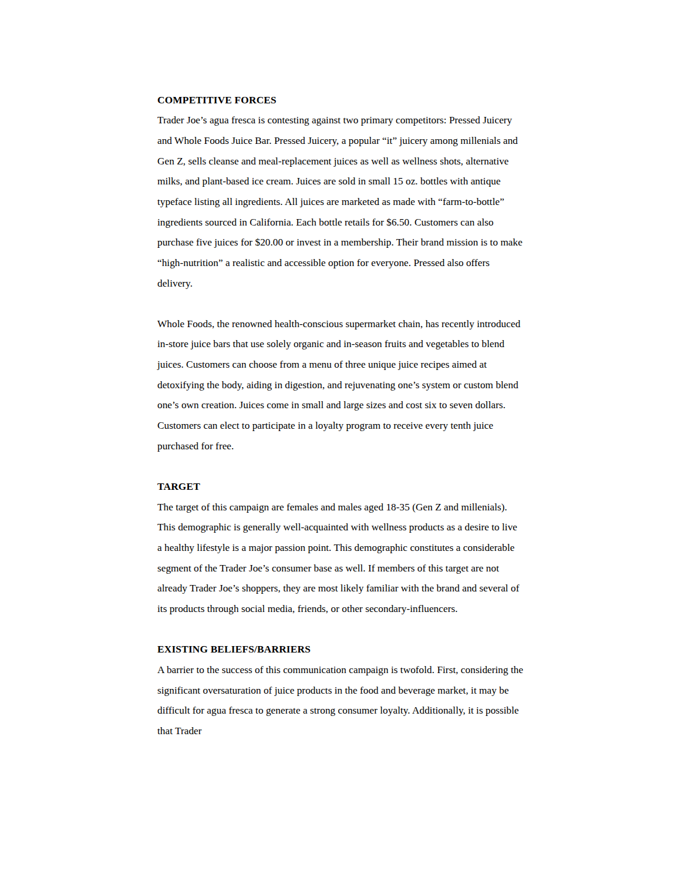Competitive Forces
Trader Joe’s agua fresca is contesting against two primary competitors: Pressed Juicery and Whole Foods Juice Bar. Pressed Juicery, a popular “it” juicery among millenials and Gen Z, sells cleanse and meal-replacement juices as well as wellness shots, alternative milks, and plant-based ice cream. Juices are sold in small 15 oz. bottles with antique typeface listing all ingredients. All juices are marketed as made with “farm-to-bottle” ingredients sourced in California. Each bottle retails for $6.50. Customers can also purchase five juices for $20.00 or invest in a membership. Their brand mission is to make “high-nutrition” a realistic and accessible option for everyone. Pressed also offers delivery.
Whole Foods, the renowned health-conscious supermarket chain, has recently introduced in-store juice bars that use solely organic and in-season fruits and vegetables to blend juices. Customers can choose from a menu of three unique juice recipes aimed at detoxifying the body, aiding in digestion, and rejuvenating one’s system or custom blend one’s own creation. Juices come in small and large sizes and cost six to seven dollars. Customers can elect to participate in a loyalty program to receive every tenth juice purchased for free.
Target
The target of this campaign are females and males aged 18-35 (Gen Z and millenials). This demographic is generally well-acquainted with wellness products as a desire to live a healthy lifestyle is a major passion point. This demographic constitutes a considerable segment of the Trader Joe’s consumer base as well. If members of this target are not already Trader Joe’s shoppers, they are most likely familiar with the brand and several of its products through social media, friends, or other secondary-influencers.
Existing Beliefs/Barriers
A barrier to the success of this communication campaign is twofold. First, considering the significant oversaturation of juice products in the food and beverage market, it may be difficult for agua fresca to generate a strong consumer loyalty. Additionally, it is possible that Trader